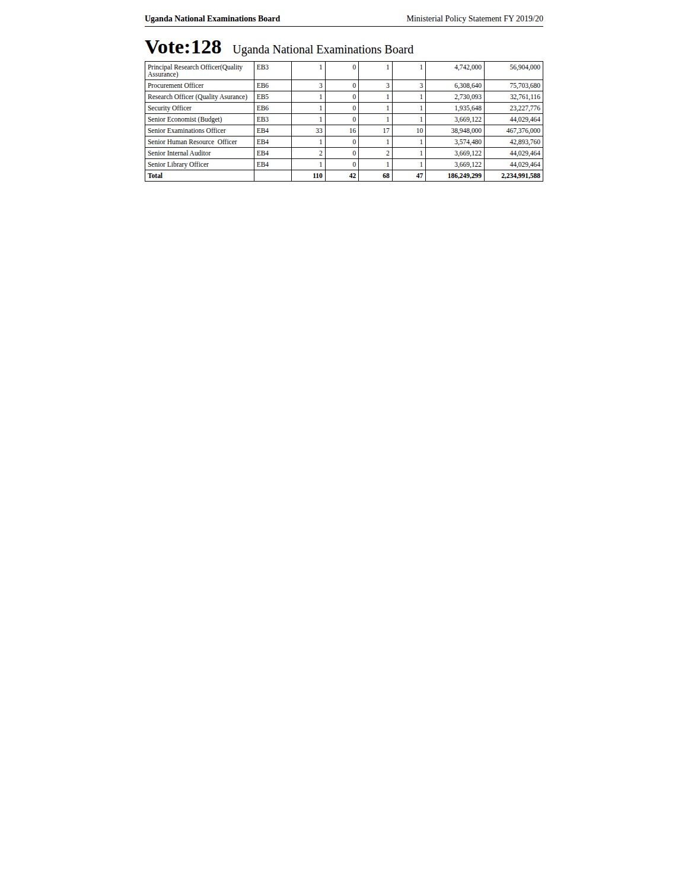Uganda National Examinations Board
Ministerial Policy Statement FY 2019/20
Vote:128 Uganda National Examinations Board
| Principal Research Officer(Quality Assurance) | EB3 | 1 | 0 | 1 | 1 | 4,742,000 | 56,904,000 |
| Procurement Officer | EB6 | 3 | 0 | 3 | 3 | 6,308,640 | 75,703,680 |
| Research Officer (Quality Asurance) | EB5 | 1 | 0 | 1 | 1 | 2,730,093 | 32,761,116 |
| Security Officer | EB6 | 1 | 0 | 1 | 1 | 1,935,648 | 23,227,776 |
| Senior Economist (Budget) | EB3 | 1 | 0 | 1 | 1 | 3,669,122 | 44,029,464 |
| Senior Examinations Officer | EB4 | 33 | 16 | 17 | 10 | 38,948,000 | 467,376,000 |
| Senior Human Resource Officer | EB4 | 1 | 0 | 1 | 1 | 3,574,480 | 42,893,760 |
| Senior Internal Auditor | EB4 | 2 | 0 | 2 | 1 | 3,669,122 | 44,029,464 |
| Senior Library Officer | EB4 | 1 | 0 | 1 | 1 | 3,669,122 | 44,029,464 |
| Total | | 110 | 42 | 68 | 47 | 186,249,299 | 2,234,991,588 |